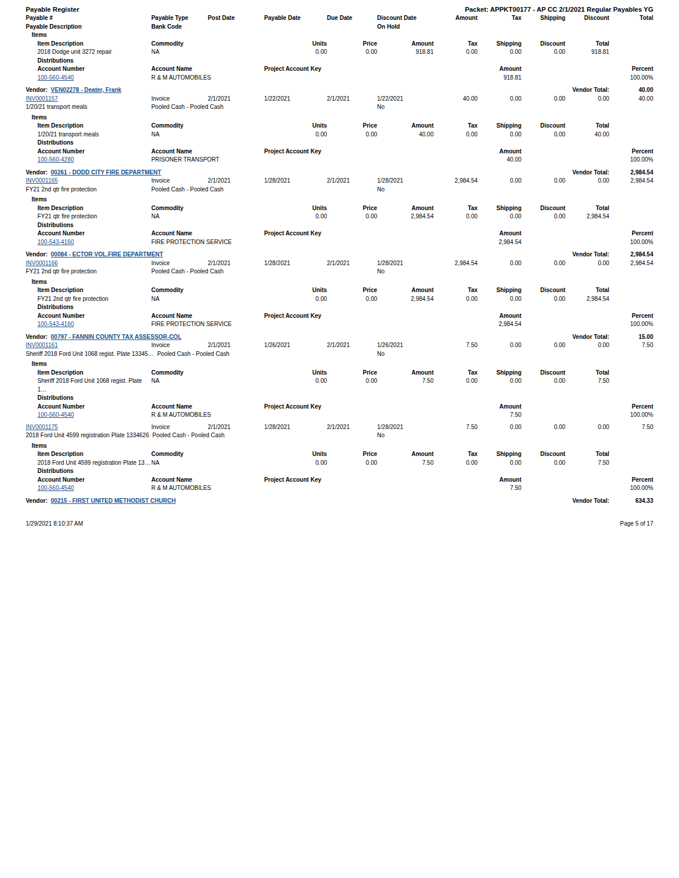Payable Register
Packet: APPKT00177 - AP CC 2/1/2021 Regular Payables YG
| Payable # | Payable Type | Post Date | Payable Date | Due Date | Discount Date | Amount | Tax | Shipping | Discount | Total |
| Payable Description | Bank Code | | | On Hold | | | | | |
| Items | |
| Item Description | Commodity | | Units | Price | Amount | Tax | Shipping | Discount | Total | |
| 2018 Dodge unit 3272 repair | NA | | 0.00 | 0.00 | 918.81 | 0.00 | 0.00 | 0.00 | 918.81 | |
| Distributions | |
| Account Number | Account Name | Project Account Key | Amount | Percent |
| 100-560-4540 | R & M AUTOMOBILES | | 918.81 | 100.00% |
| Vendor: VEN02278 - Deater, Frank | Vendor Total: | 40.00 |
| INV0001157 | Invoice | 2/1/2021 | 1/22/2021 | 2/1/2021 | 1/22/2021 | 40.00 | 0.00 | 0.00 | 0.00 | 40.00 |
| 1/20/21 transport meals | Pooled Cash - Pooled Cash | | No | |
| Items | |
| Item Description | Commodity | | Units | Price | Amount | Tax | Shipping | Discount | Total | |
| 1/20/21 transport meals | NA | | 0.00 | 0.00 | 40.00 | 0.00 | 0.00 | 0.00 | 40.00 | |
| Distributions | |
| Account Number | Account Name | Project Account Key | Amount | Percent |
| 100-560-4280 | PRISONER TRANSPORT | | 40.00 | 100.00% |
| Vendor: 00261 - DODD CITY FIRE DEPARTMENT | Vendor Total: | 2,984.54 |
| INV0001165 | Invoice | 2/1/2021 | 1/28/2021 | 2/1/2021 | 1/28/2021 | 2,984.54 | 0.00 | 0.00 | 0.00 | 2,984.54 |
| FY21 2nd qtr fire protection | Pooled Cash - Pooled Cash | | No | |
| Items | |
| Item Description | Commodity | | Units | Price | Amount | Tax | Shipping | Discount | Total | |
| FY21 qtr fire protection | NA | | 0.00 | 0.00 | 2,984.54 | 0.00 | 0.00 | 0.00 | 2,984.54 | |
| Distributions | |
| Account Number | Account Name | Project Account Key | Amount | Percent |
| 100-543-4160 | FIRE PROTECTION SERVICE | | 2,984.54 | 100.00% |
| Vendor: 00084 - ECTOR VOL.FIRE DEPARTMENT | Vendor Total: | 2,984.54 |
| INV0001166 | Invoice | 2/1/2021 | 1/28/2021 | 2/1/2021 | 1/28/2021 | 2,984.54 | 0.00 | 0.00 | 0.00 | 2,984.54 |
| FY21 2nd qtr fire protection | Pooled Cash - Pooled Cash | | No | |
| Items | |
| Item Description | Commodity | | Units | Price | Amount | Tax | Shipping | Discount | Total | |
| FY21 2nd qtr fire protection | NA | | 0.00 | 0.00 | 2,984.54 | 0.00 | 0.00 | 0.00 | 2,984.54 | |
| Distributions | |
| Account Number | Account Name | Project Account Key | Amount | Percent |
| 100-543-4160 | FIRE PROTECTION SERVICE | | 2,984.54 | 100.00% |
| Vendor: 00797 - FANNIN COUNTY TAX ASSESSOR-COL | Vendor Total: | 15.00 |
| INV0001161 | Invoice | 2/1/2021 | 1/26/2021 | 2/1/2021 | 1/26/2021 | 7.50 | 0.00 | 0.00 | 0.00 | 7.50 |
| Sheriff 2018 Ford Unit 1068 regist. Plate 13345… Pooled Cash - Pooled Cash | | No | |
| Items | |
| Item Description | Commodity | | Units | Price | Amount | Tax | Shipping | Discount | Total | |
| Sheriff 2018 Ford Unit 1068 regist. Plate 1… | NA | | 0.00 | 0.00 | 7.50 | 0.00 | 0.00 | 0.00 | 7.50 | |
| Distributions | |
| Account Number | Account Name | Project Account Key | Amount | Percent |
| 100-560-4540 | R & M AUTOMOBILES | | 7.50 | 100.00% |
| INV0001175 | Invoice | 2/1/2021 | 1/28/2021 | 2/1/2021 | 1/28/2021 | 7.50 | 0.00 | 0.00 | 0.00 | 7.50 |
| 2018 Ford Unit 4599 registration Plate 1334626 Pooled Cash - Pooled Cash | | No | |
| Items | |
| Item Description | Commodity | | Units | Price | Amount | Tax | Shipping | Discount | Total | |
| 2018 Ford Unit 4599 registration Plate 13… | NA | | 0.00 | 0.00 | 7.50 | 0.00 | 0.00 | 0.00 | 7.50 | |
| Distributions | |
| Account Number | Account Name | Project Account Key | Amount | Percent |
| 100-560-4540 | R & M AUTOMOBILES | | 7.50 | 100.00% |
| Vendor: 00215 - FIRST UNITED METHODIST CHURCH | Vendor Total: | 634.33 |
1/29/2021 8:10:37 AM
Page 5 of 17